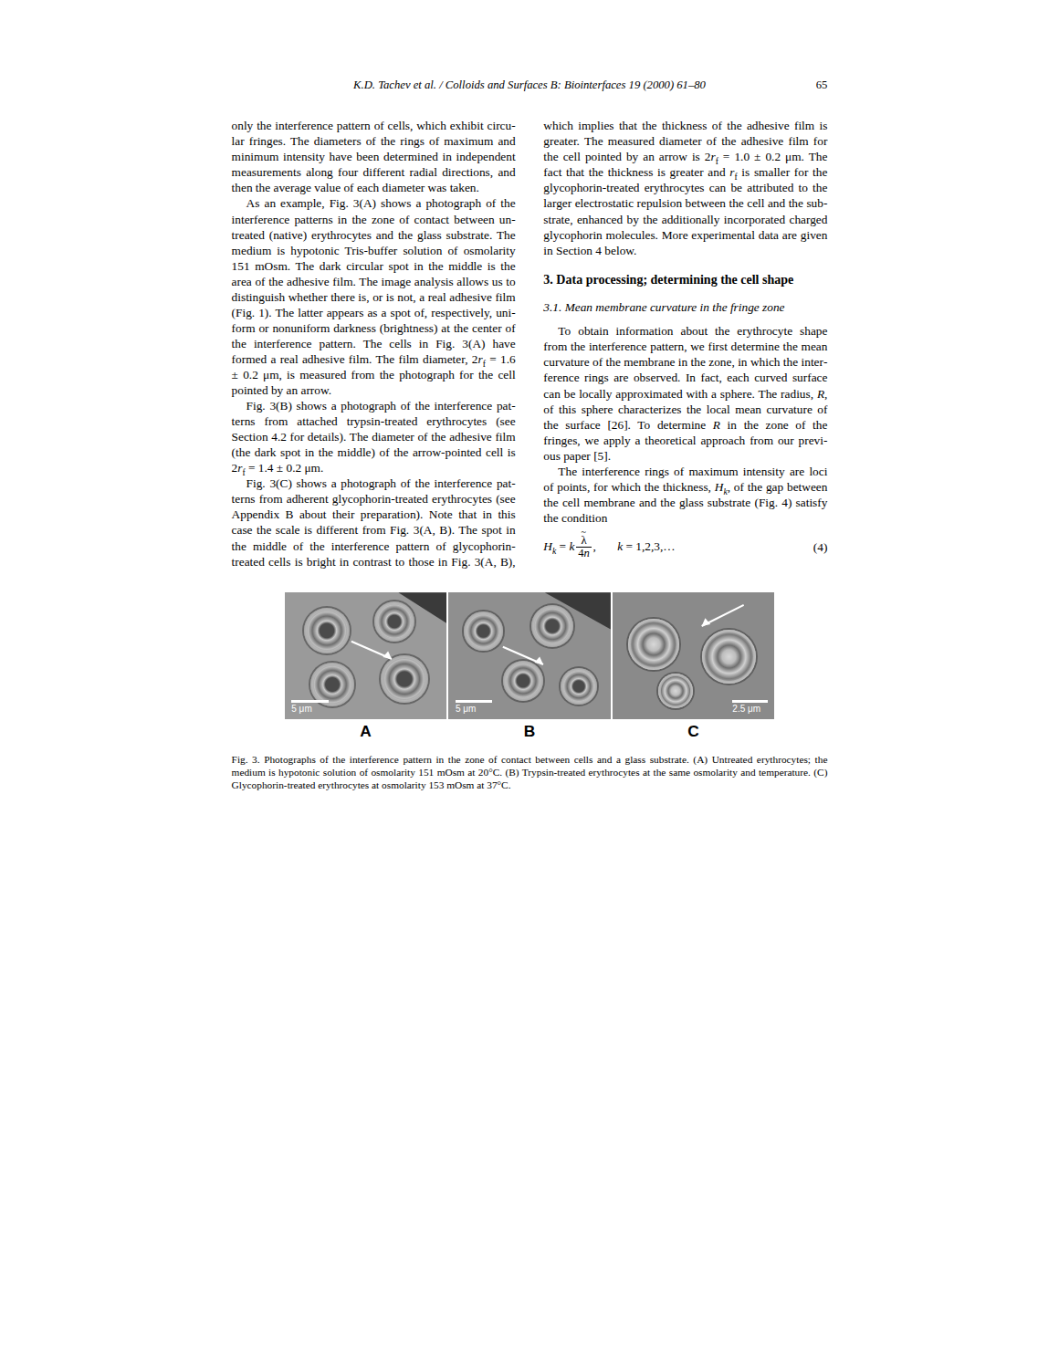K.D. Tachev et al. / Colloids and Surfaces B: Biointerfaces 19 (2000) 61–80 65
only the interference pattern of cells, which exhibit circular fringes. The diameters of the rings of maximum and minimum intensity have been determined in independent measurements along four different radial directions, and then the average value of each diameter was taken.
As an example, Fig. 3(A) shows a photograph of the interference patterns in the zone of contact between untreated (native) erythrocytes and the glass substrate. The medium is hypotonic Tris-buffer solution of osmolarity 151 mOsm. The dark circular spot in the middle is the area of the adhesive film. The image analysis allows us to distinguish whether there is, or is not, a real adhesive film (Fig. 1). The latter appears as a spot of, respectively, uniform or nonuniform darkness (brightness) at the center of the interference pattern. The cells in Fig. 3(A) have formed a real adhesive film. The film diameter, 2rf = 1.6 ± 0.2 μm, is measured from the photograph for the cell pointed by an arrow.
Fig. 3(B) shows a photograph of the interference patterns from attached trypsin-treated erythrocytes (see Section 4.2 for details). The diameter of the adhesive film (the dark spot in the middle) of the arrow-pointed cell is 2rf = 1.4 ± 0.2 μm.
Fig. 3(C) shows a photograph of the interference patterns from adherent glycophorin-treated erythrocytes (see Appendix B about their preparation). Note that in this case the scale is different from Fig. 3(A, B). The spot in the middle of the interference pattern of glycophorin-treated cells is bright in contrast to those in Fig. 3(A, B), which implies that the thickness of the adhesive film is greater. The measured diameter of the adhesive film for the cell pointed by an arrow is 2rf = 1.0 ± 0.2 μm. The fact that the thickness is greater and rf is smaller for the glycophorin-treated erythrocytes can be attributed to the larger electrostatic repulsion between the cell and the substrate, enhanced by the additionally incorporated charged glycophorin molecules. More experimental data are given in Section 4 below.
3. Data processing; determining the cell shape
3.1. Mean membrane curvature in the fringe zone
To obtain information about the erythrocyte shape from the interference pattern, we first determine the mean curvature of the membrane in the zone, in which the interference rings are observed. In fact, each curved surface can be locally approximated with a sphere. The radius, R, of this sphere characterizes the local mean curvature of the surface [26]. To determine R in the zone of the fringes, we apply a theoretical approach from our previous paper [5].
The interference rings of maximum intensity are loci of points, for which the thickness, Hk, of the gap between the cell membrane and the glass substrate (Fig. 4) satisfy the condition
Hk = kλ~4n, k = 1,2,3,… (4)
5 μm
5 μm
2.5 μm
A
B
C
Fig. 3. Photographs of the interference pattern in the zone of contact between cells and a glass substrate. (A) Untreated erythrocytes; the medium is hypotonic solution of osmolarity 151 mOsm at 20°C. (B) Trypsin-treated erythrocytes at the same osmolarity and temperature. (C) Glycophorin-treated erythrocytes at osmolarity 153 mOsm at 37°C.